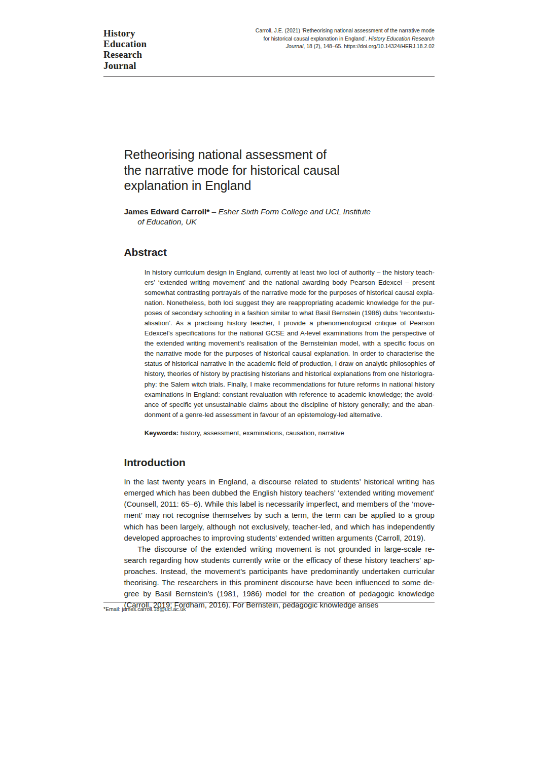History
Education
Research
Journal
Carroll, J.E. (2021) ‘Retheorising national assessment of the narrative mode
for historical causal explanation in England’. History Education Research
Journal, 18 (2), 148–65. https://doi.org/10.14324/HERJ.18.2.02
Retheorising national assessment of
the narrative mode for historical causal
explanation in England
James Edward Carroll* – Esher Sixth Form College and UCL Institute of Education, UK
Abstract
In history curriculum design in England, currently at least two loci of authority – the history teachers’ ‘extended writing movement’ and the national awarding body Pearson Edexcel – present somewhat contrasting portrayals of the narrative mode for the purposes of historical causal explanation. Nonetheless, both loci suggest they are reappropriating academic knowledge for the purposes of secondary schooling in a fashion similar to what Basil Bernstein (1986) dubs ‘recontextualisation’. As a practising history teacher, I provide a phenomenological critique of Pearson Edexcel’s specifications for the national GCSE and A-level examinations from the perspective of the extended writing movement’s realisation of the Bernsteinian model, with a specific focus on the narrative mode for the purposes of historical causal explanation. In order to characterise the status of historical narrative in the academic field of production, I draw on analytic philosophies of history, theories of history by practising historians and historical explanations from one historiography: the Salem witch trials. Finally, I make recommendations for future reforms in national history examinations in England: constant revaluation with reference to academic knowledge; the avoidance of specific yet unsustainable claims about the discipline of history generally; and the abandonment of a genre-led assessment in favour of an epistemology-led alternative.
Keywords: history, assessment, examinations, causation, narrative
Introduction
In the last twenty years in England, a discourse related to students’ historical writing has emerged which has been dubbed the English history teachers’ ‘extended writing movement’ (Counsell, 2011: 65–6). While this label is necessarily imperfect, and members of the ‘movement’ may not recognise themselves by such a term, the term can be applied to a group which has been largely, although not exclusively, teacher-led, and which has independently developed approaches to improving students’ extended written arguments (Carroll, 2019).
The discourse of the extended writing movement is not grounded in large-scale research regarding how students currently write or the efficacy of these history teachers’ approaches. Instead, the movement’s participants have predominantly undertaken curricular theorising. The researchers in this prominent discourse have been influenced to some degree by Basil Bernstein’s (1981, 1986) model for the creation of pedagogic knowledge (Carroll, 2019; Fordham, 2016). For Bernstein, pedagogic knowledge arises
*Email: james.carroll.18@ucl.ac.uk